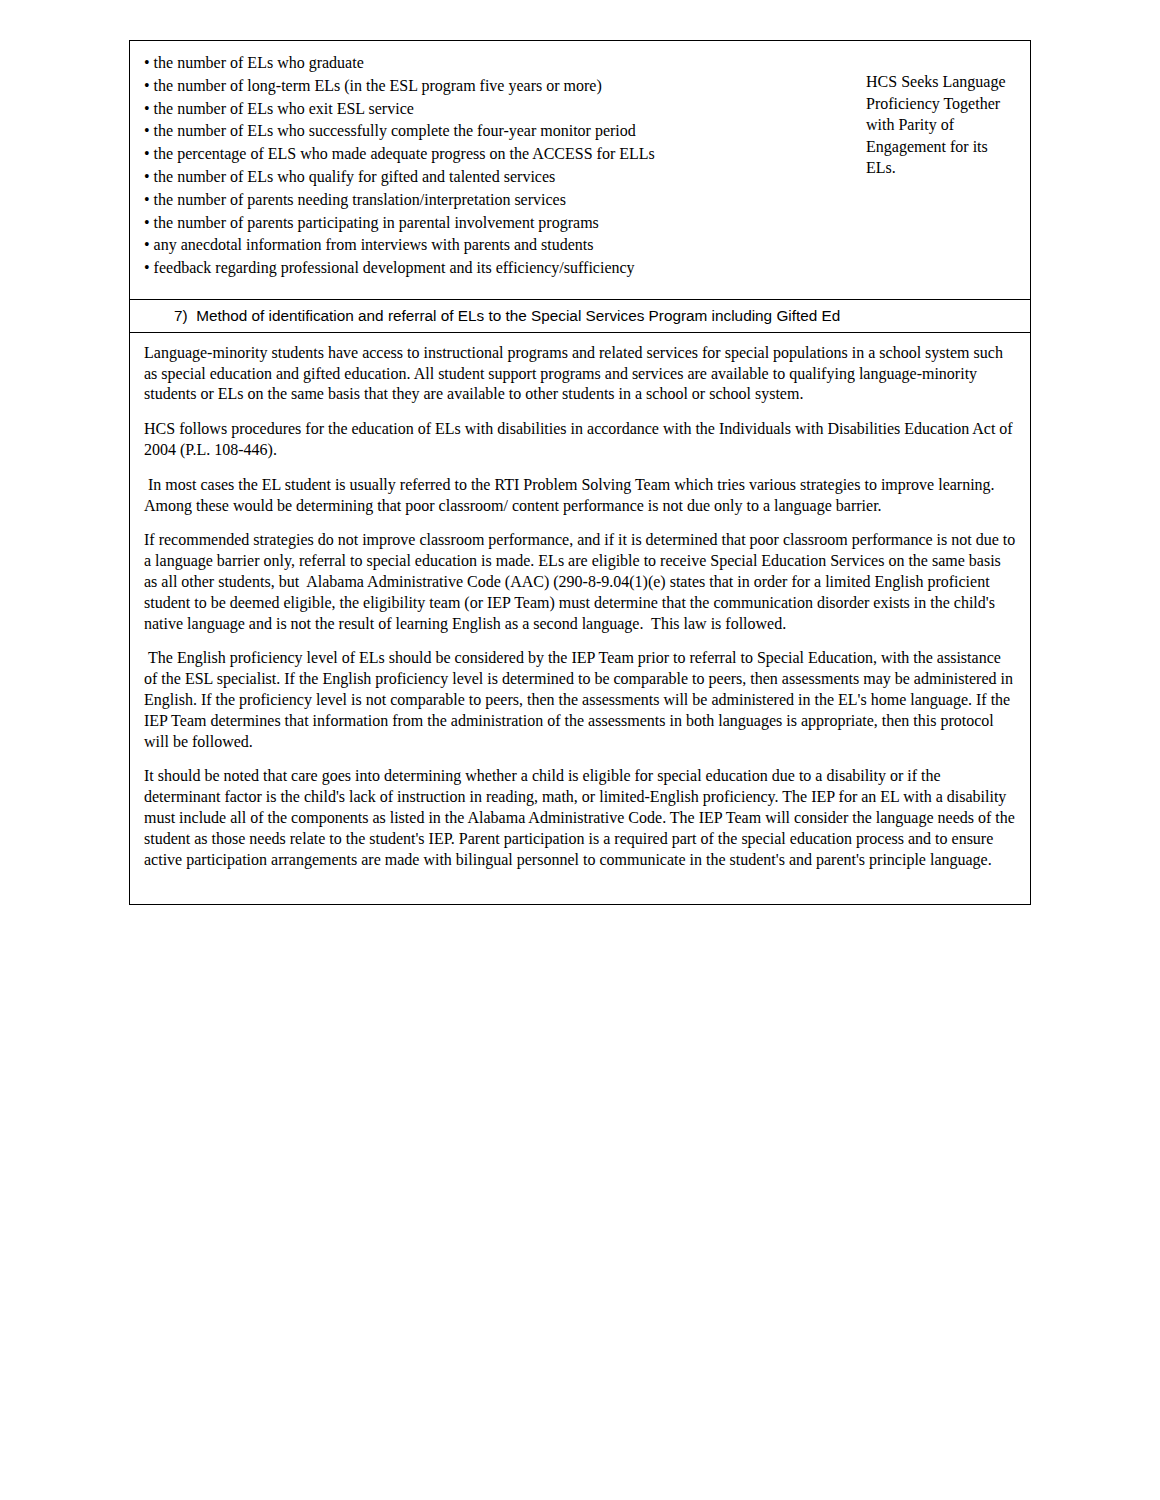• the number of ELs who graduate
• the number of long-term ELs (in the ESL program five years or more)
• the number of ELs who exit ESL service
• the number of ELs who successfully complete the four-year monitor period
• the percentage of ELS who made adequate progress on the ACCESS for ELLs
• the number of ELs who qualify for gifted and talented services
• the number of parents needing translation/interpretation services
• the number of parents participating in parental involvement programs
• any anecdotal information from interviews with parents and students
• feedback regarding professional development and its efficiency/sufficiency
HCS Seeks Language Proficiency Together with Parity of Engagement for its ELs.
7) Method of identification and referral of ELs to the Special Services Program including Gifted Ed
Language-minority students have access to instructional programs and related services for special populations in a school system such as special education and gifted education. All student support programs and services are available to qualifying language-minority students or ELs on the same basis that they are available to other students in a school or school system.
HCS follows procedures for the education of ELs with disabilities in accordance with the Individuals with Disabilities Education Act of 2004 (P.L. 108-446).
In most cases the EL student is usually referred to the RTI Problem Solving Team which tries various strategies to improve learning. Among these would be determining that poor classroom/ content performance is not due only to a language barrier.
If recommended strategies do not improve classroom performance, and if it is determined that poor classroom performance is not due to a language barrier only, referral to special education is made. ELs are eligible to receive Special Education Services on the same basis as all other students, but Alabama Administrative Code (AAC) (290-8-9.04(1)(e) states that in order for a limited English proficient student to be deemed eligible, the eligibility team (or IEP Team) must determine that the communication disorder exists in the child's native language and is not the result of learning English as a second language. This law is followed.
The English proficiency level of ELs should be considered by the IEP Team prior to referral to Special Education, with the assistance of the ESL specialist. If the English proficiency level is determined to be comparable to peers, then assessments may be administered in English. If the proficiency level is not comparable to peers, then the assessments will be administered in the EL's home language. If the IEP Team determines that information from the administration of the assessments in both languages is appropriate, then this protocol will be followed.
It should be noted that care goes into determining whether a child is eligible for special education due to a disability or if the determinant factor is the child's lack of instruction in reading, math, or limited-English proficiency. The IEP for an EL with a disability must include all of the components as listed in the Alabama Administrative Code. The IEP Team will consider the language needs of the student as those needs relate to the student's IEP. Parent participation is a required part of the special education process and to ensure active participation arrangements are made with bilingual personnel to communicate in the student's and parent's principle language.